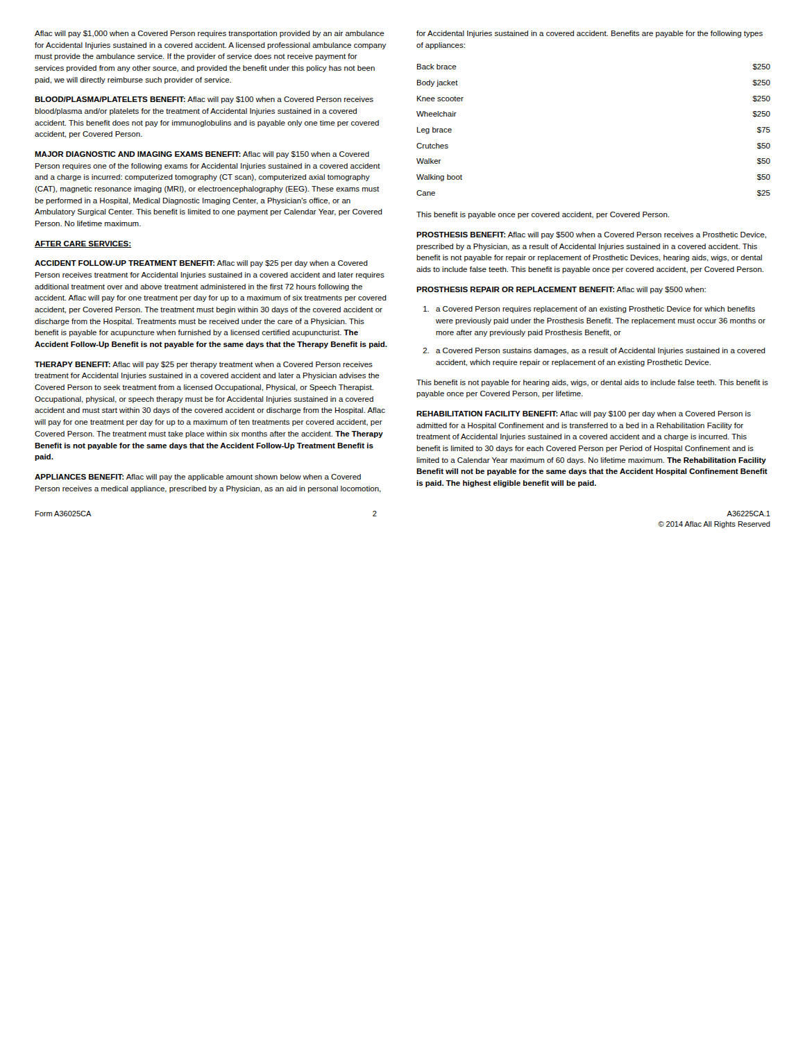Aflac will pay $1,000 when a Covered Person requires transportation provided by an air ambulance for Accidental Injuries sustained in a covered accident. A licensed professional ambulance company must provide the ambulance service. If the provider of service does not receive payment for services provided from any other source, and provided the benefit under this policy has not been paid, we will directly reimburse such provider of service.
BLOOD/PLASMA/PLATELETS BENEFIT: Aflac will pay $100 when a Covered Person receives blood/plasma and/or platelets for the treatment of Accidental Injuries sustained in a covered accident. This benefit does not pay for immunoglobulins and is payable only one time per covered accident, per Covered Person.
MAJOR DIAGNOSTIC AND IMAGING EXAMS BENEFIT: Aflac will pay $150 when a Covered Person requires one of the following exams for Accidental Injuries sustained in a covered accident and a charge is incurred: computerized tomography (CT scan), computerized axial tomography (CAT), magnetic resonance imaging (MRI), or electroencephalography (EEG). These exams must be performed in a Hospital, Medical Diagnostic Imaging Center, a Physician's office, or an Ambulatory Surgical Center. This benefit is limited to one payment per Calendar Year, per Covered Person. No lifetime maximum.
AFTER CARE SERVICES:
ACCIDENT FOLLOW-UP TREATMENT BENEFIT: Aflac will pay $25 per day when a Covered Person receives treatment for Accidental Injuries sustained in a covered accident and later requires additional treatment over and above treatment administered in the first 72 hours following the accident. Aflac will pay for one treatment per day for up to a maximum of six treatments per covered accident, per Covered Person. The treatment must begin within 30 days of the covered accident or discharge from the Hospital. Treatments must be received under the care of a Physician. This benefit is payable for acupuncture when furnished by a licensed certified acupuncturist. The Accident Follow-Up Benefit is not payable for the same days that the Therapy Benefit is paid.
THERAPY BENEFIT: Aflac will pay $25 per therapy treatment when a Covered Person receives treatment for Accidental Injuries sustained in a covered accident and later a Physician advises the Covered Person to seek treatment from a licensed Occupational, Physical, or Speech Therapist. Occupational, physical, or speech therapy must be for Accidental Injuries sustained in a covered accident and must start within 30 days of the covered accident or discharge from the Hospital. Aflac will pay for one treatment per day for up to a maximum of ten treatments per covered accident, per Covered Person. The treatment must take place within six months after the accident. The Therapy Benefit is not payable for the same days that the Accident Follow-Up Treatment Benefit is paid.
APPLIANCES BENEFIT: Aflac will pay the applicable amount shown below when a Covered Person receives a medical appliance, prescribed by a Physician, as an aid in personal locomotion, for Accidental Injuries sustained in a covered accident. Benefits are payable for the following types of appliances:
| Back brace | $250 |
| Body jacket | $250 |
| Knee scooter | $250 |
| Wheelchair | $250 |
| Leg brace | $75 |
| Crutches | $50 |
| Walker | $50 |
| Walking boot | $50 |
| Cane | $25 |
This benefit is payable once per covered accident, per Covered Person.
PROSTHESIS BENEFIT: Aflac will pay $500 when a Covered Person receives a Prosthetic Device, prescribed by a Physician, as a result of Accidental Injuries sustained in a covered accident. This benefit is not payable for repair or replacement of Prosthetic Devices, hearing aids, wigs, or dental aids to include false teeth. This benefit is payable once per covered accident, per Covered Person.
PROSTHESIS REPAIR OR REPLACEMENT BENEFIT: Aflac will pay $500 when:
a Covered Person requires replacement of an existing Prosthetic Device for which benefits were previously paid under the Prosthesis Benefit. The replacement must occur 36 months or more after any previously paid Prosthesis Benefit, or
a Covered Person sustains damages, as a result of Accidental Injuries sustained in a covered accident, which require repair or replacement of an existing Prosthetic Device.
This benefit is not payable for hearing aids, wigs, or dental aids to include false teeth. This benefit is payable once per Covered Person, per lifetime.
REHABILITATION FACILITY BENEFIT: Aflac will pay $100 per day when a Covered Person is admitted for a Hospital Confinement and is transferred to a bed in a Rehabilitation Facility for treatment of Accidental Injuries sustained in a covered accident and a charge is incurred. This benefit is limited to 30 days for each Covered Person per Period of Hospital Confinement and is limited to a Calendar Year maximum of 60 days. No lifetime maximum. The Rehabilitation Facility Benefit will not be payable for the same days that the Accident Hospital Confinement Benefit is paid. The highest eligible benefit will be paid.
Form A36025CA
2
A36225CA.1
© 2014 Aflac All Rights Reserved